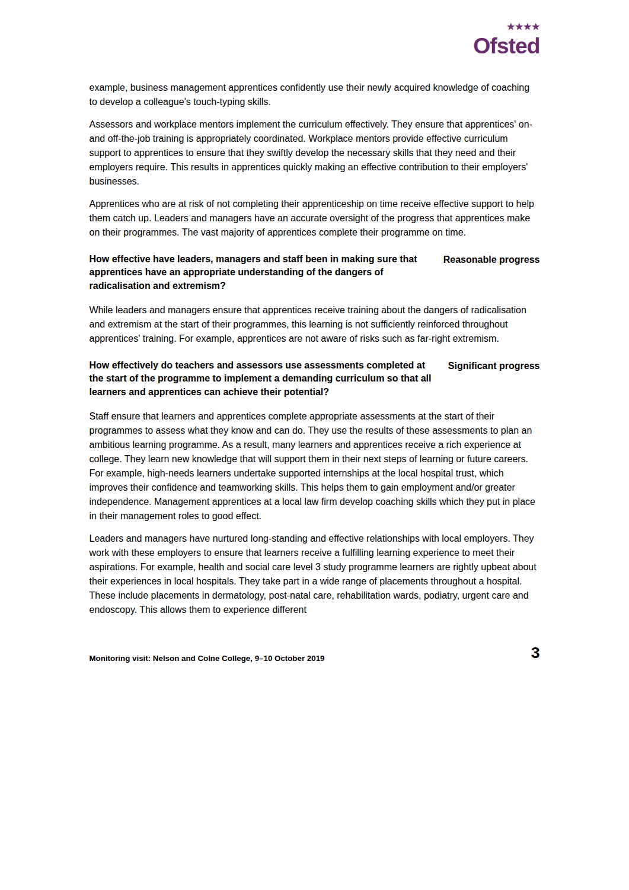★★★★ Ofsted
example, business management apprentices confidently use their newly acquired knowledge of coaching to develop a colleague's touch-typing skills.
Assessors and workplace mentors implement the curriculum effectively. They ensure that apprentices' on- and off-the-job training is appropriately coordinated. Workplace mentors provide effective curriculum support to apprentices to ensure that they swiftly develop the necessary skills that they need and their employers require. This results in apprentices quickly making an effective contribution to their employers' businesses.
Apprentices who are at risk of not completing their apprenticeship on time receive effective support to help them catch up. Leaders and managers have an accurate oversight of the progress that apprentices make on their programmes. The vast majority of apprentices complete their programme on time.
How effective have leaders, managers and staff been in making sure that apprentices have an appropriate understanding of the dangers of radicalisation and extremism?
Reasonable progress
While leaders and managers ensure that apprentices receive training about the dangers of radicalisation and extremism at the start of their programmes, this learning is not sufficiently reinforced throughout apprentices' training. For example, apprentices are not aware of risks such as far-right extremism.
How effectively do teachers and assessors use assessments completed at the start of the programme to implement a demanding curriculum so that all learners and apprentices can achieve their potential?
Significant progress
Staff ensure that learners and apprentices complete appropriate assessments at the start of their programmes to assess what they know and can do. They use the results of these assessments to plan an ambitious learning programme. As a result, many learners and apprentices receive a rich experience at college. They learn new knowledge that will support them in their next steps of learning or future careers. For example, high-needs learners undertake supported internships at the local hospital trust, which improves their confidence and teamworking skills. This helps them to gain employment and/or greater independence. Management apprentices at a local law firm develop coaching skills which they put in place in their management roles to good effect.
Leaders and managers have nurtured long-standing and effective relationships with local employers. They work with these employers to ensure that learners receive a fulfilling learning experience to meet their aspirations. For example, health and social care level 3 study programme learners are rightly upbeat about their experiences in local hospitals. They take part in a wide range of placements throughout a hospital. These include placements in dermatology, post-natal care, rehabilitation wards, podiatry, urgent care and endoscopy. This allows them to experience different
Monitoring visit: Nelson and Colne College, 9–10 October 2019 3